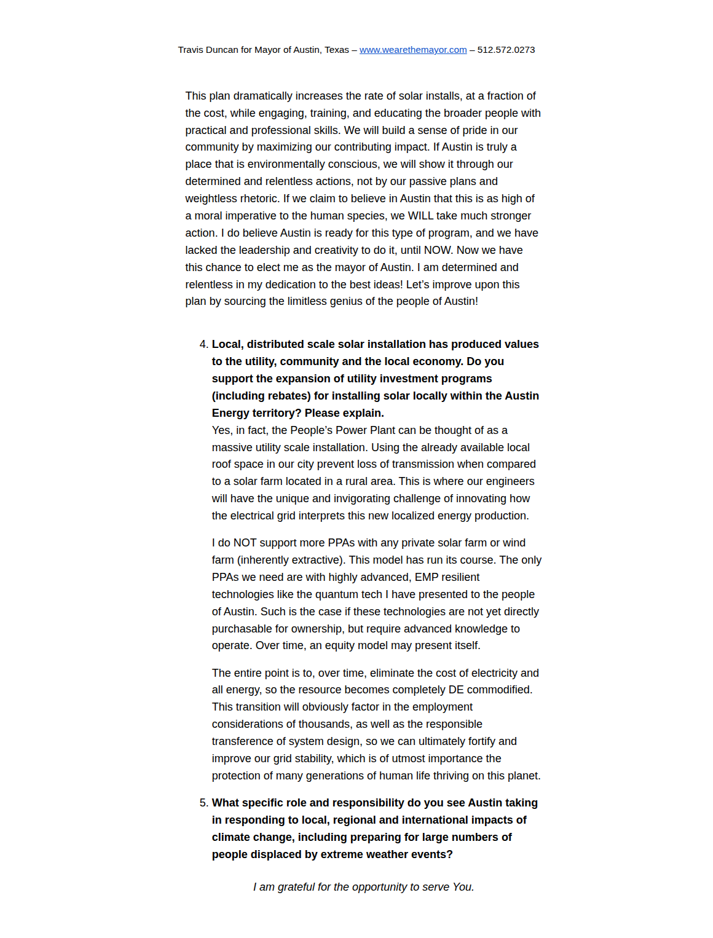Travis Duncan for Mayor of Austin, Texas – www.wearethemayor.com – 512.572.0273
This plan dramatically increases the rate of solar installs, at a fraction of the cost, while engaging, training, and educating the broader people with practical and professional skills. We will build a sense of pride in our community by maximizing our contributing impact. If Austin is truly a place that is environmentally conscious, we will show it through our determined and relentless actions, not by our passive plans and weightless rhetoric. If we claim to believe in Austin that this is as high of a moral imperative to the human species, we WILL take much stronger action. I do believe Austin is ready for this type of program, and we have lacked the leadership and creativity to do it, until NOW. Now we have this chance to elect me as the mayor of Austin. I am determined and relentless in my dedication to the best ideas! Let’s improve upon this plan by sourcing the limitless genius of the people of Austin!
Local, distributed scale solar installation has produced values to the utility, community and the local economy. Do you support the expansion of utility investment programs (including rebates) for installing solar locally within the Austin Energy territory? Please explain.
Yes, in fact, the People’s Power Plant can be thought of as a massive utility scale installation. Using the already available local roof space in our city prevent loss of transmission when compared to a solar farm located in a rural area. This is where our engineers will have the unique and invigorating challenge of innovating how the electrical grid interprets this new localized energy production.
I do NOT support more PPAs with any private solar farm or wind farm (inherently extractive). This model has run its course. The only PPAs we need are with highly advanced, EMP resilient technologies like the quantum tech I have presented to the people of Austin. Such is the case if these technologies are not yet directly purchasable for ownership, but require advanced knowledge to operate. Over time, an equity model may present itself.
The entire point is to, over time, eliminate the cost of electricity and all energy, so the resource becomes completely DE commodified. This transition will obviously factor in the employment considerations of thousands, as well as the responsible transference of system design, so we can ultimately fortify and improve our grid stability, which is of utmost importance the protection of many generations of human life thriving on this planet.
What specific role and responsibility do you see Austin taking in responding to local, regional and international impacts of climate change, including preparing for large numbers of people displaced by extreme weather events?
I am grateful for the opportunity to serve You.